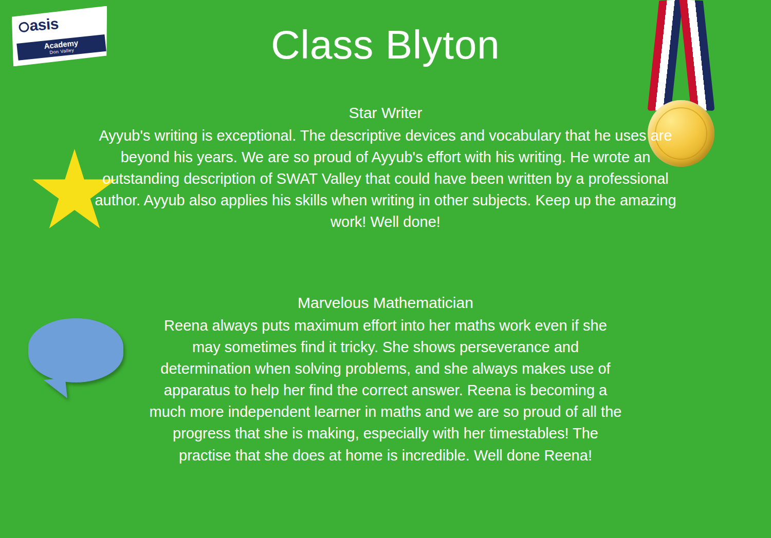asis
Academy Don Valley
Class Blyton
Star Writer
Ayyub's writing is exceptional. The descriptive devices and vocabulary that he uses are beyond his years. We are so proud of Ayyub's effort with his writing. He wrote an outstanding description of SWAT Valley that could have been written by a professional author. Ayyub also applies his skills when writing in other subjects. Keep up the amazing work! Well done!
Marvelous Mathematician
Reena always puts maximum effort into her maths work even if she may sometimes find it tricky. She shows perseverance and determination when solving problems, and she always makes use of apparatus to help her find the correct answer. Reena is becoming a much more independent learner in maths and we are so proud of all the progress that she is making, especially with her timestables! The practise that she does at home is incredible. Well done Reena!